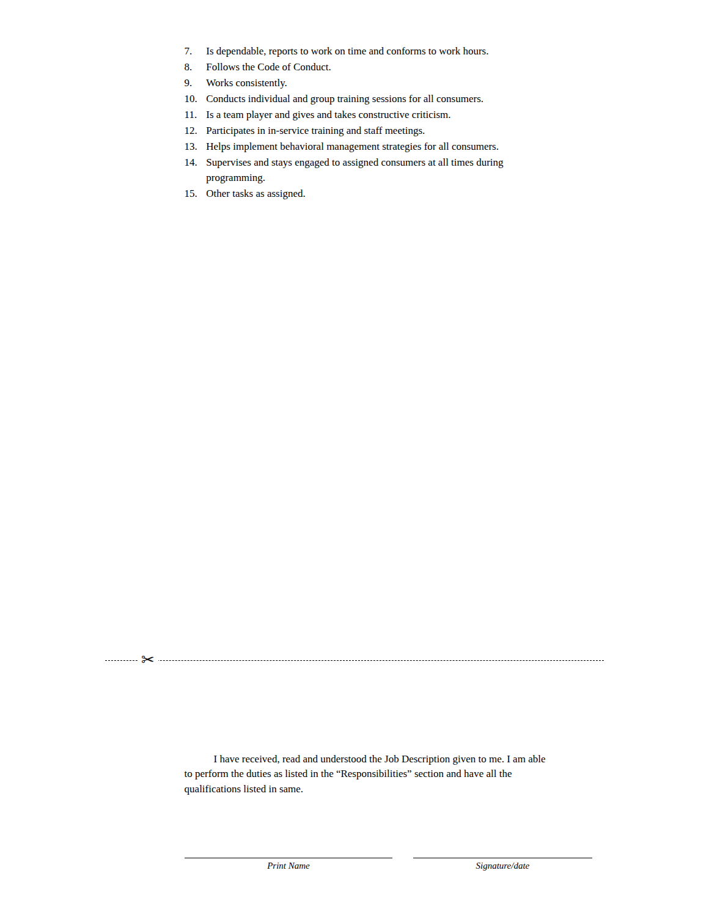7. Is dependable, reports to work on time and conforms to work hours.
8. Follows the Code of Conduct.
9. Works consistently.
10. Conducts individual and group training sessions for all consumers.
11. Is a team player and gives and takes constructive criticism.
12. Participates in in-service training and staff meetings.
13. Helps implement behavioral management strategies for all consumers.
14. Supervises and stays engaged to assigned consumers at all times during programming.
15. Other tasks as assigned.
✂
I have received, read and understood the Job Description given to me. I am able to perform the duties as listed in the “Responsibilities” section and have all the qualifications listed in same.
Print Name
Signature/date